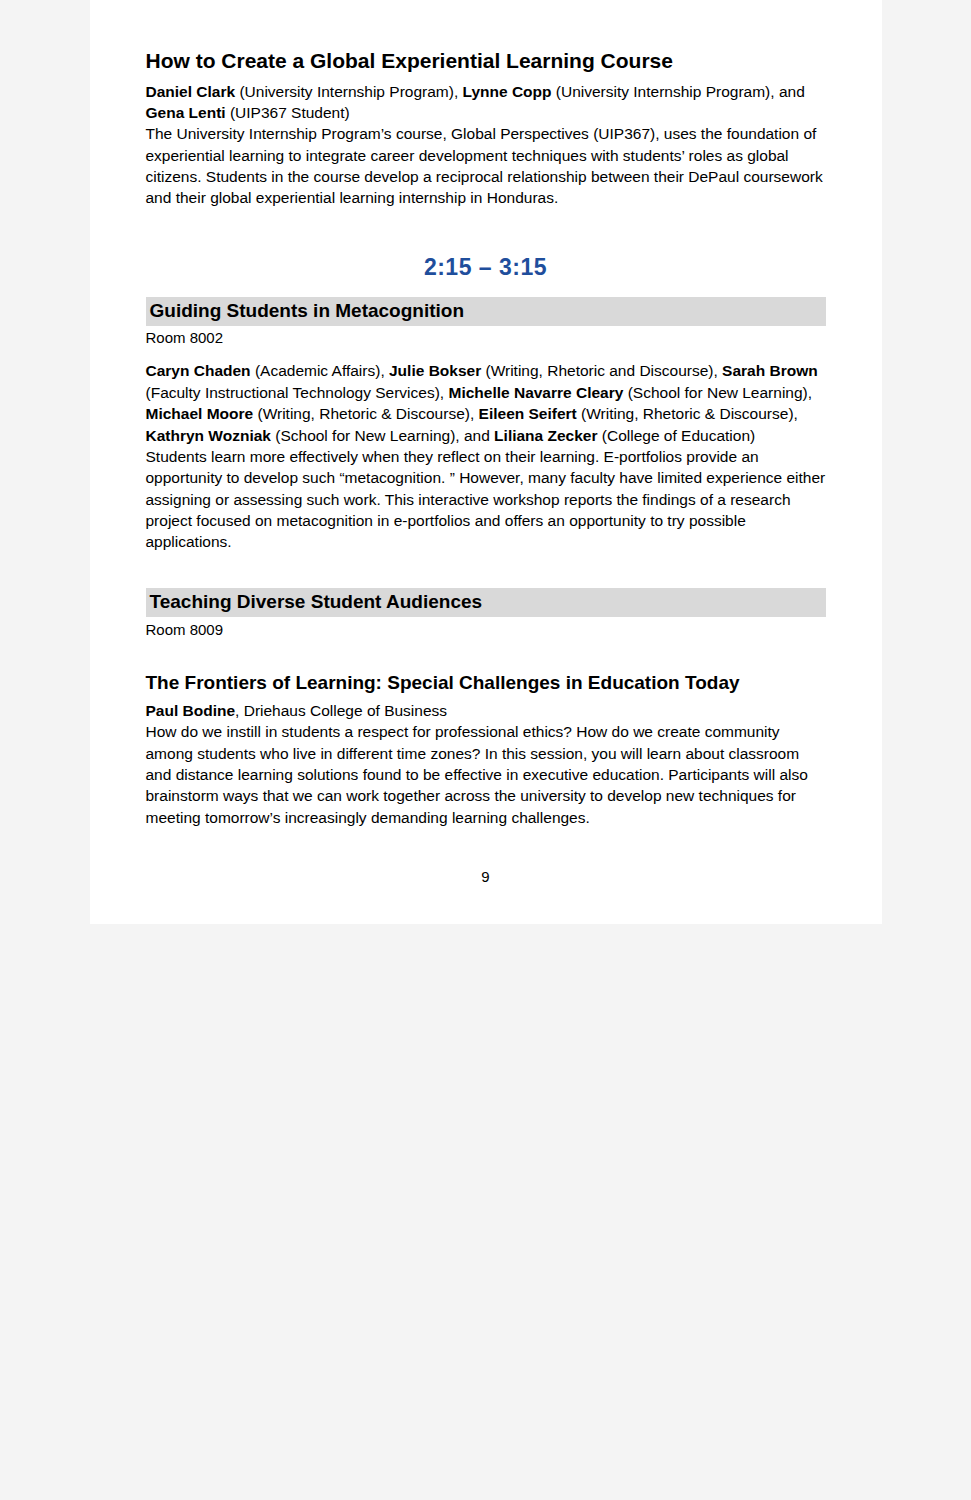How to Create a Global Experiential Learning Course
Daniel Clark (University Internship Program), Lynne Copp (University Internship Program), and Gena Lenti (UIP367 Student)
The University Internship Program’s course, Global Perspectives (UIP367), uses the foundation of experiential learning to integrate career development techniques with students’ roles as global citizens. Students in the course develop a reciprocal relationship between their DePaul coursework and their global experiential learning internship in Honduras.
2:15 – 3:15
Guiding Students in Metacognition
Room 8002
Caryn Chaden (Academic Affairs), Julie Bokser (Writing, Rhetoric and Discourse), Sarah Brown (Faculty Instructional Technology Services), Michelle Navarre Cleary (School for New Learning), Michael Moore (Writing, Rhetoric & Discourse), Eileen Seifert (Writing, Rhetoric & Discourse), Kathryn Wozniak (School for New Learning), and Liliana Zecker (College of Education)
Students learn more effectively when they reflect on their learning. E-portfolios provide an opportunity to develop such “metacognition. ” However, many faculty have limited experience either assigning or assessing such work. This interactive workshop reports the findings of a research project focused on metacognition in e-portfolios and offers an opportunity to try possible applications.
Teaching Diverse Student Audiences
Room 8009
The Frontiers of Learning: Special Challenges in Education Today
Paul Bodine, Driehaus College of Business
How do we instill in students a respect for professional ethics? How do we create community among students who live in different time zones? In this session, you will learn about classroom and distance learning solutions found to be effective in executive education. Participants will also brainstorm ways that we can work together across the university to develop new techniques for meeting tomorrow’s increasingly demanding learning challenges.
9